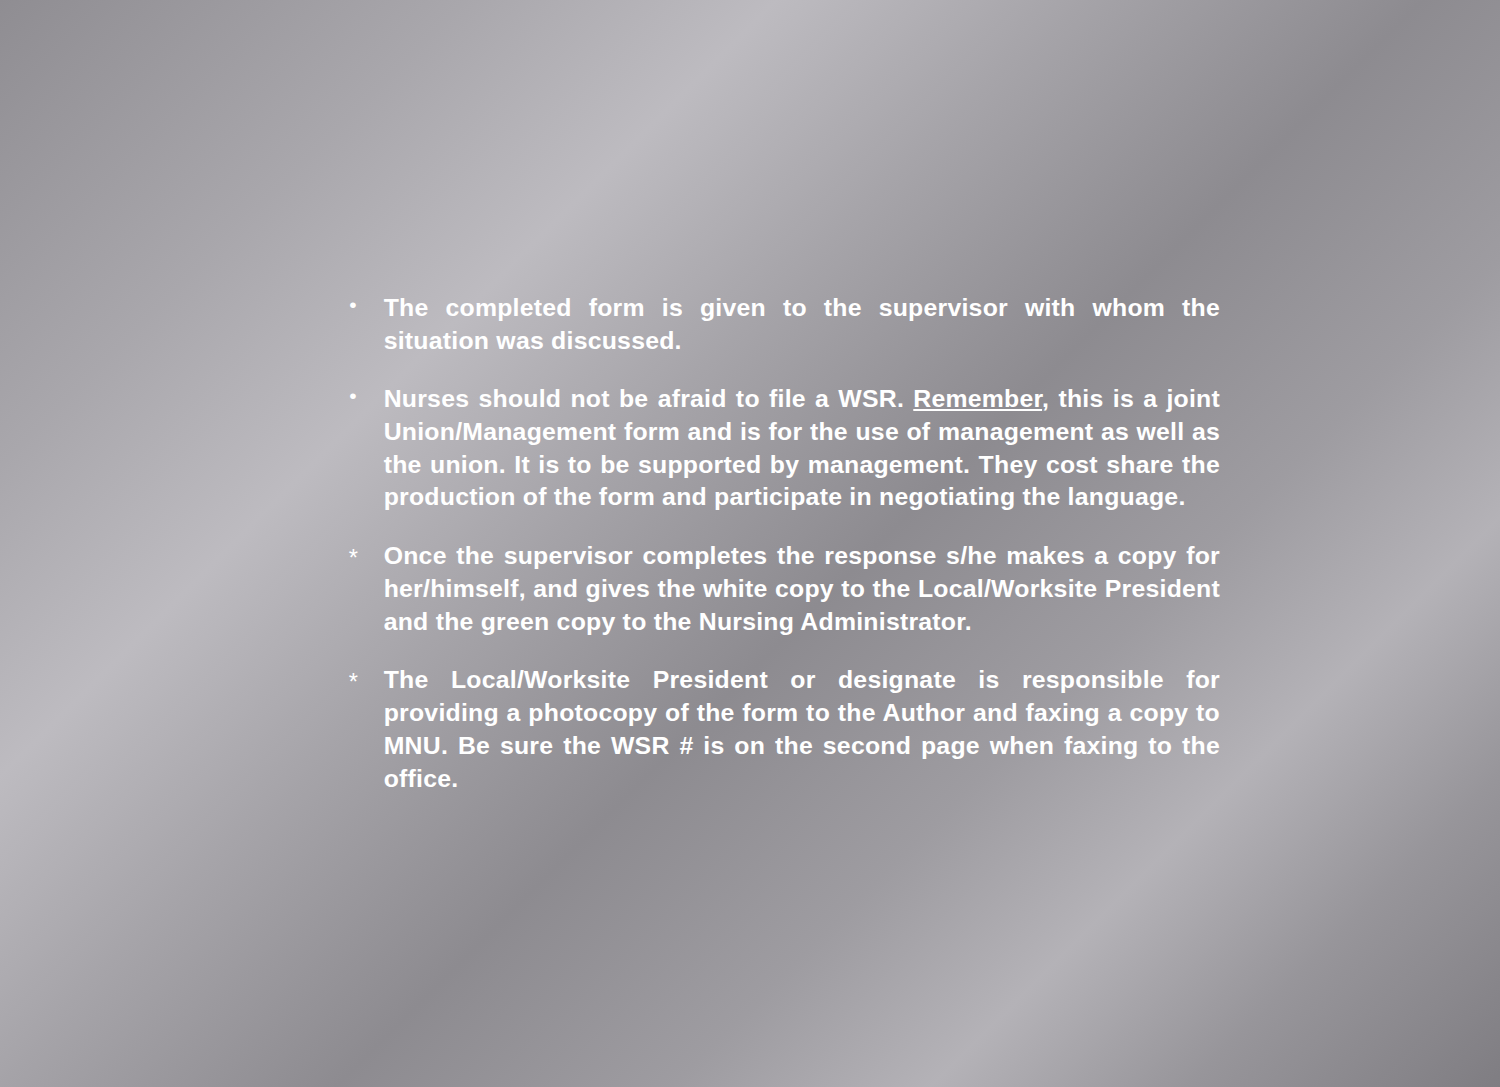The completed form is given to the supervisor with whom the situation was discussed.
Nurses should not be afraid to file a WSR. Remember, this is a joint Union/Management form and is for the use of management as well as the union. It is to be supported by management. They cost share the production of the form and participate in negotiating the language.
Once the supervisor completes the response s/he makes a copy for her/himself, and gives the white copy to the Local/Worksite President and the green copy to the Nursing Administrator.
The Local/Worksite President or designate is responsible for providing a photocopy of the form to the Author and faxing a copy to MNU. Be sure the WSR # is on the second page when faxing to the office.